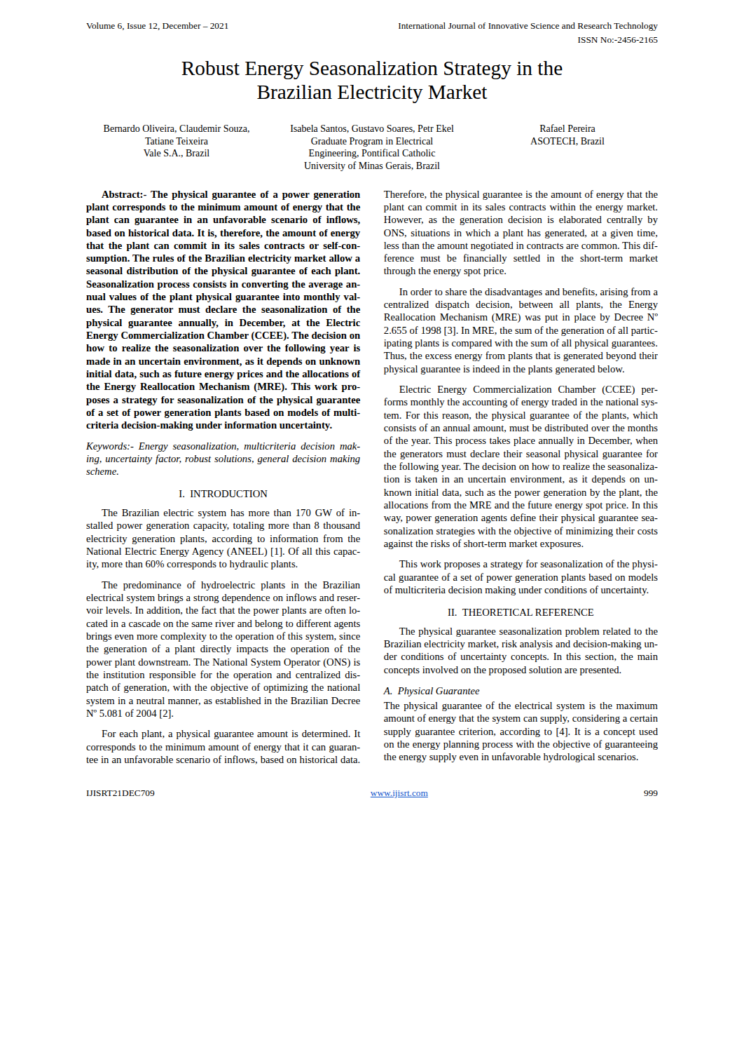Volume 6, Issue 12, December – 2021
International Journal of Innovative Science and Research Technology
ISSN No:-2456-2165
Robust Energy Seasonalization Strategy in the
Brazilian Electricity Market
Bernardo Oliveira, Claudemir Souza,
Tatiane Teixeira
Vale S.A., Brazil
Isabela Santos, Gustavo Soares, Petr Ekel
Graduate Program in Electrical
Engineering, Pontifical Catholic
University of Minas Gerais, Brazil
Rafael Pereira
ASOTECH, Brazil
Abstract:- The physical guarantee of a power generation plant corresponds to the minimum amount of energy that the plant can guarantee in an unfavorable scenario of inflows, based on historical data. It is, therefore, the amount of energy that the plant can commit in its sales contracts or self-consumption. The rules of the Brazilian electricity market allow a seasonal distribution of the physical guarantee of each plant. Seasonalization process consists in converting the average annual values of the plant physical guarantee into monthly values. The generator must declare the seasonalization of the physical guarantee annually, in December, at the Electric Energy Commercialization Chamber (CCEE). The decision on how to realize the seasonalization over the following year is made in an uncertain environment, as it depends on unknown initial data, such as future energy prices and the allocations of the Energy Reallocation Mechanism (MRE). This work proposes a strategy for seasonalization of the physical guarantee of a set of power generation plants based on models of multicriteria decision-making under information uncertainty.
Keywords:- Energy seasonalization, multicriteria decision making, uncertainty factor, robust solutions, general decision making scheme.
I. INTRODUCTION
The Brazilian electric system has more than 170 GW of installed power generation capacity, totaling more than 8 thousand electricity generation plants, according to information from the National Electric Energy Agency (ANEEL) [1]. Of all this capacity, more than 60% corresponds to hydraulic plants.
The predominance of hydroelectric plants in the Brazilian electrical system brings a strong dependence on inflows and reservoir levels. In addition, the fact that the power plants are often located in a cascade on the same river and belong to different agents brings even more complexity to the operation of this system, since the generation of a plant directly impacts the operation of the power plant downstream. The National System Operator (ONS) is the institution responsible for the operation and centralized dispatch of generation, with the objective of optimizing the national system in a neutral manner, as established in the Brazilian Decree Nº 5.081 of 2004 [2].
For each plant, a physical guarantee amount is determined. It corresponds to the minimum amount of energy that it can guarantee in an unfavorable scenario of inflows, based on historical data. Therefore, the physical guarantee is the amount of energy that the plant can commit in its sales contracts within the energy market. However, as the generation decision is elaborated centrally by ONS, situations in which a plant has generated, at a given time, less than the amount negotiated in contracts are common. This difference must be financially settled in the short-term market through the energy spot price.
In order to share the disadvantages and benefits, arising from a centralized dispatch decision, between all plants, the Energy Reallocation Mechanism (MRE) was put in place by Decree Nº 2.655 of 1998 [3]. In MRE, the sum of the generation of all participating plants is compared with the sum of all physical guarantees. Thus, the excess energy from plants that is generated beyond their physical guarantee is indeed in the plants generated below.
Electric Energy Commercialization Chamber (CCEE) performs monthly the accounting of energy traded in the national system. For this reason, the physical guarantee of the plants, which consists of an annual amount, must be distributed over the months of the year. This process takes place annually in December, when the generators must declare their seasonal physical guarantee for the following year. The decision on how to realize the seasonalization is taken in an uncertain environment, as it depends on unknown initial data, such as the power generation by the plant, the allocations from the MRE and the future energy spot price. In this way, power generation agents define their physical guarantee seasonalization strategies with the objective of minimizing their costs against the risks of short-term market exposures.
This work proposes a strategy for seasonalization of the physical guarantee of a set of power generation plants based on models of multicriteria decision making under conditions of uncertainty.
II. THEORETICAL REFERENCE
The physical guarantee seasonalization problem related to the Brazilian electricity market, risk analysis and decision-making under conditions of uncertainty concepts. In this section, the main concepts involved on the proposed solution are presented.
A. Physical Guarantee
The physical guarantee of the electrical system is the maximum amount of energy that the system can supply, considering a certain supply guarantee criterion, according to [4]. It is a concept used on the energy planning process with the objective of guaranteeing the energy supply even in unfavorable hydrological scenarios.
IJISRT21DEC709
www.ijisrt.com
999